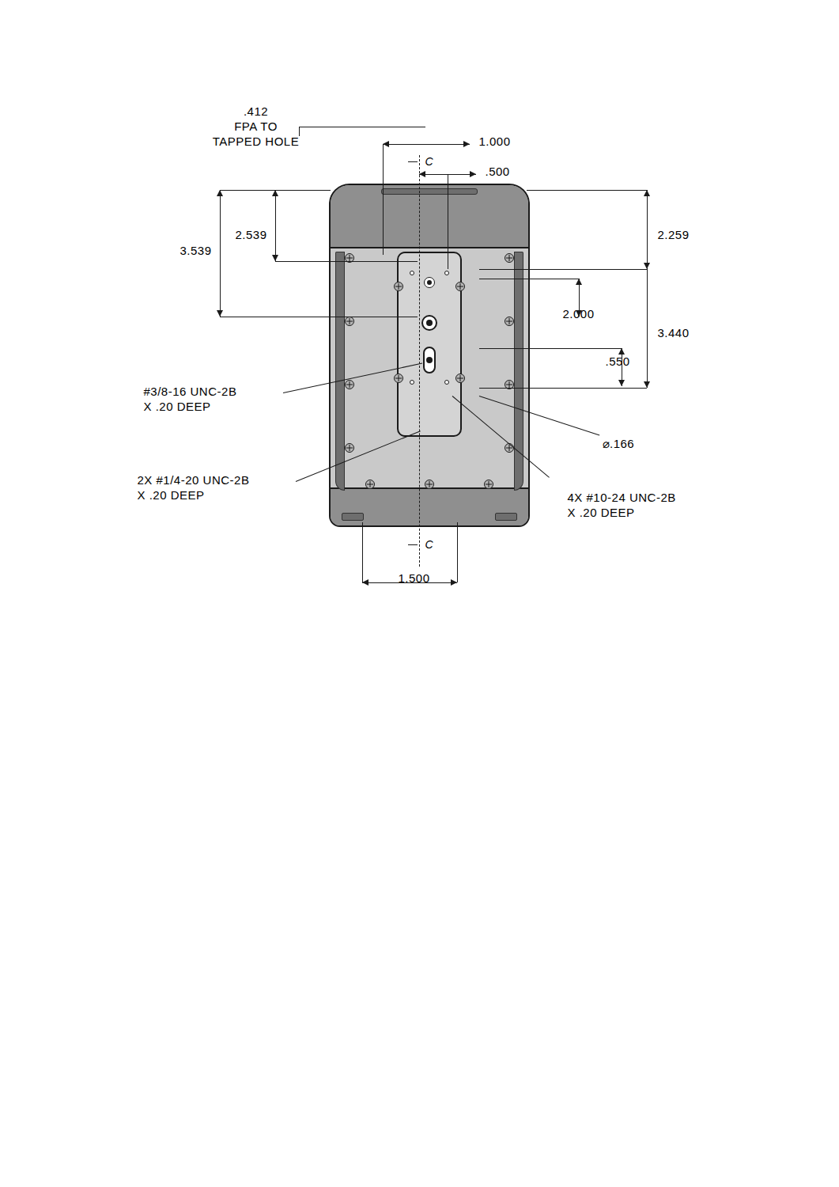C
C
.412
FPA TO
TAPPED HOLE
1.000
.500
3.539
2.539
2.259
3.440
2.000
.550
1.500
#3/8-16 UNC-2B
X .20 DEEP
2X #1/4-20 UNC-2B
X .20 DEEP
⌀.166
4X #10-24 UNC-2B
X .20 DEEP